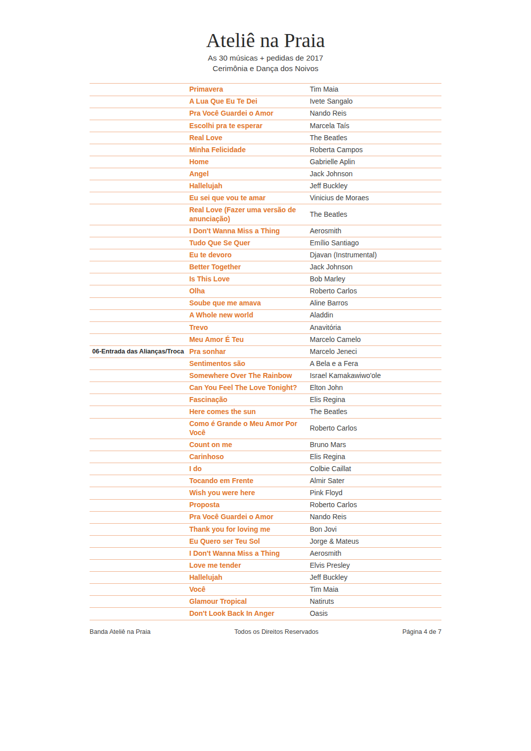Ateliê na Praia
As 30 músicas + pedidas de 2017
Cerimônia e Dança dos Noivos
| | Primavera | Tim Maia |
| | A Lua Que Eu Te Dei | Ivete Sangalo |
| | Pra Você Guardei o Amor | Nando Reis |
| | Escolhi pra te esperar | Marcela Taís |
| | Real Love | The Beatles |
| | Minha Felicidade | Roberta Campos |
| | Home | Gabrielle Aplin |
| | Angel | Jack Johnson |
| | Hallelujah | Jeff Buckley |
| | Eu sei que vou te amar | Vinicius de Moraes |
| | Real Love (Fazer uma versão de anunciação) | The Beatles |
| | I Don't Wanna Miss a Thing | Aerosmith |
| | Tudo Que Se Quer | Emílio Santiago |
| | Eu te devoro | Djavan (Instrumental) |
| | Better Together | Jack Johnson |
| | Is This Love | Bob Marley |
| | Olha | Roberto Carlos |
| | Soube que me amava | Aline Barros |
| | A Whole new world | Aladdin |
| | Trevo | Anavitória |
| | Meu Amor É Teu | Marcelo Camelo |
| 06-Entrada das Alianças/Troca | Pra sonhar | Marcelo Jeneci |
| | Sentimentos são | A Bela e a Fera |
| | Somewhere Over The Rainbow | Israel Kamakawiwo'ole |
| | Can You Feel The Love Tonight? | Elton John |
| | Fascinação | Elis Regina |
| | Here comes the sun | The Beatles |
| | Como é Grande o Meu Amor Por Você | Roberto Carlos |
| | Count on me | Bruno Mars |
| | Carinhoso | Elis Regina |
| | I do | Colbie Caillat |
| | Tocando em Frente | Almir Sater |
| | Wish you were here | Pink Floyd |
| | Proposta | Roberto Carlos |
| | Pra Você Guardei o Amor | Nando Reis |
| | Thank you for loving me | Bon Jovi |
| | Eu Quero ser Teu Sol | Jorge & Mateus |
| | I Don't Wanna Miss a Thing | Aerosmith |
| | Love me tender | Elvis Presley |
| | Hallelujah | Jeff Buckley |
| | Você | Tim Maia |
| | Glamour Tropical | Natiruts |
| | Don't Look Back In Anger | Oasis |
Banda Ateliê na Praia
Todos os Direitos Reservados
Página 4 de 7